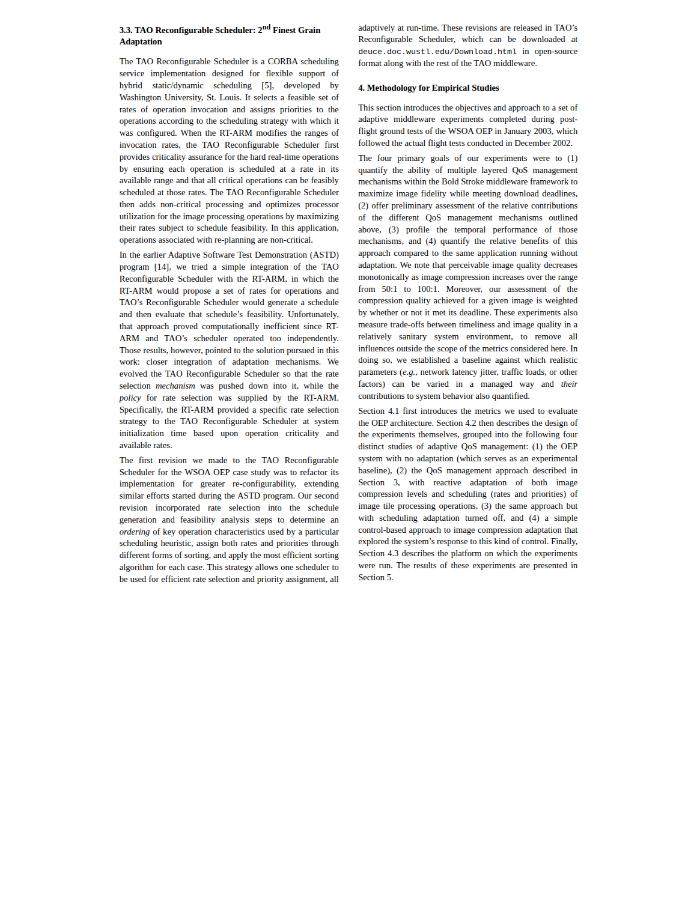3.3. TAO Reconfigurable Scheduler: 2nd Finest Grain Adaptation
The TAO Reconfigurable Scheduler is a CORBA scheduling service implementation designed for flexible support of hybrid static/dynamic scheduling [5], developed by Washington University, St. Louis. It selects a feasible set of rates of operation invocation and assigns priorities to the operations according to the scheduling strategy with which it was configured. When the RT-ARM modifies the ranges of invocation rates, the TAO Reconfigurable Scheduler first provides criticality assurance for the hard real-time operations by ensuring each operation is scheduled at a rate in its available range and that all critical operations can be feasibly scheduled at those rates. The TAO Reconfigurable Scheduler then adds non-critical processing and optimizes processor utilization for the image processing operations by maximizing their rates subject to schedule feasibility. In this application, operations associated with re-planning are non-critical.
In the earlier Adaptive Software Test Demonstration (ASTD) program [14], we tried a simple integration of the TAO Reconfigurable Scheduler with the RT-ARM, in which the RT-ARM would propose a set of rates for operations and TAO’s Reconfigurable Scheduler would generate a schedule and then evaluate that schedule’s feasibility. Unfortunately, that approach proved computationally inefficient since RT-ARM and TAO’s scheduler operated too independently. Those results, however, pointed to the solution pursued in this work: closer integration of adaptation mechanisms. We evolved the TAO Reconfigurable Scheduler so that the rate selection mechanism was pushed down into it, while the policy for rate selection was supplied by the RT-ARM. Specifically, the RT-ARM provided a specific rate selection strategy to the TAO Reconfigurable Scheduler at system initialization time based upon operation criticality and available rates.
The first revision we made to the TAO Reconfigurable Scheduler for the WSOA OEP case study was to refactor its implementation for greater re-configurability, extending similar efforts started during the ASTD program. Our second revision incorporated rate selection into the schedule generation and feasibility analysis steps to determine an ordering of key operation characteristics used by a particular scheduling heuristic, assign both rates and priorities through different forms of sorting, and apply the most efficient sorting algorithm for each case. This strategy allows one scheduler to be used for efficient rate selection and priority assignment, all adaptively at run-time. These revisions are released in TAO’s Reconfigurable Scheduler, which can be downloaded at deuce.doc.wustl.edu/Download.html in open-source format along with the rest of the TAO middleware.
4. Methodology for Empirical Studies
This section introduces the objectives and approach to a set of adaptive middleware experiments completed during post-flight ground tests of the WSOA OEP in January 2003, which followed the actual flight tests conducted in December 2002.
The four primary goals of our experiments were to (1) quantify the ability of multiple layered QoS management mechanisms within the Bold Stroke middleware framework to maximize image fidelity while meeting download deadlines, (2) offer preliminary assessment of the relative contributions of the different QoS management mechanisms outlined above, (3) profile the temporal performance of those mechanisms, and (4) quantify the relative benefits of this approach compared to the same application running without adaptation. We note that perceivable image quality decreases monotonically as image compression increases over the range from 50:1 to 100:1. Moreover, our assessment of the compression quality achieved for a given image is weighted by whether or not it met its deadline. These experiments also measure trade-offs between timeliness and image quality in a relatively sanitary system environment, to remove all influences outside the scope of the metrics considered here. In doing so, we established a baseline against which realistic parameters (e.g., network latency jitter, traffic loads, or other factors) can be varied in a managed way and their contributions to system behavior also quantified.
Section 4.1 first introduces the metrics we used to evaluate the OEP architecture. Section 4.2 then describes the design of the experiments themselves, grouped into the following four distinct studies of adaptive QoS management: (1) the OEP system with no adaptation (which serves as an experimental baseline), (2) the QoS management approach described in Section 3, with reactive adaptation of both image compression levels and scheduling (rates and priorities) of image tile processing operations, (3) the same approach but with scheduling adaptation turned off, and (4) a simple control-based approach to image compression adaptation that explored the system’s response to this kind of control. Finally, Section 4.3 describes the platform on which the experiments were run. The results of these experiments are presented in Section 5.